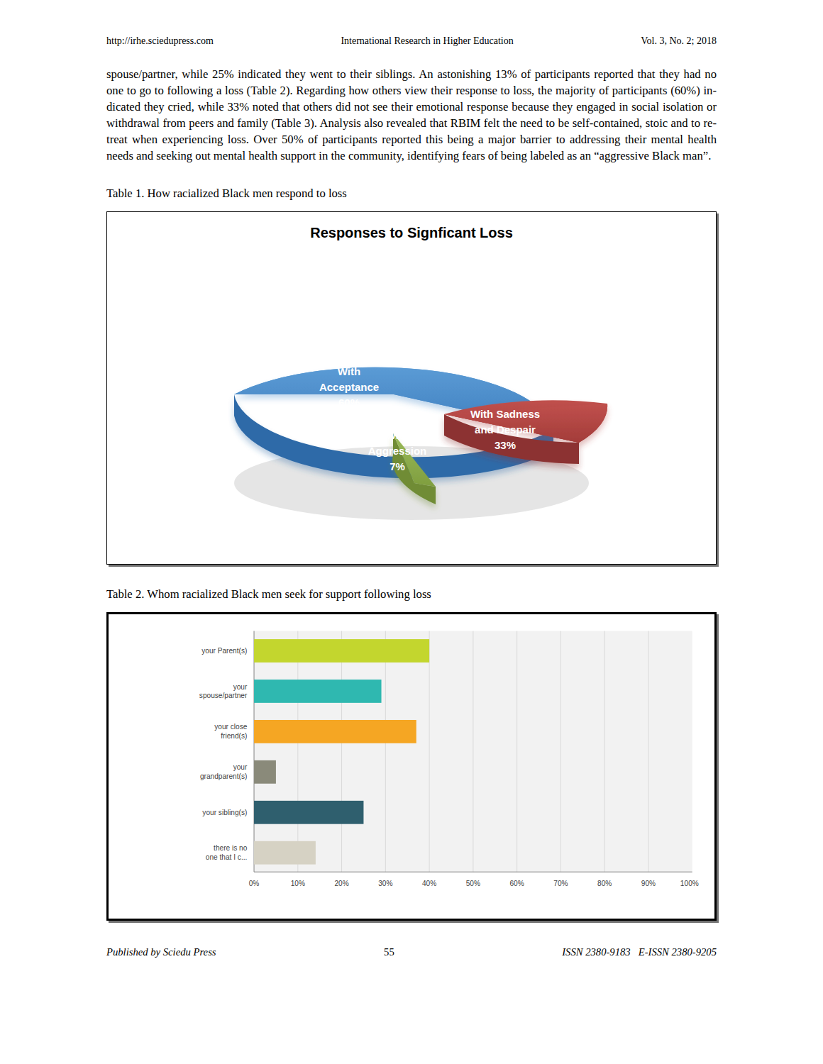http://irhe.sciedupress.com International Research in Higher Education Vol. 3, No. 2; 2018
spouse/partner, while 25% indicated they went to their siblings. An astonishing 13% of participants reported that they had no one to go to following a loss (Table 2). Regarding how others view their response to loss, the majority of participants (60%) indicated they cried, while 33% noted that others did not see their emotional response because they engaged in social isolation or withdrawal from peers and family (Table 3). Analysis also revealed that RBIM felt the need to be self-contained, stoic and to retreat when experiencing loss. Over 50% of participants reported this being a major barrier to addressing their mental health needs and seeking out mental health support in the community, identifying fears of being labeled as an “aggressive Black man”.
Table 1. How racialized Black men respond to loss
Responses to Signficant Loss
With Acceptance 60% With Sadness and Despair 33% With Aggression 7%
Table 2. Whom racialized Black men seek for support following loss
your Parent(s) your spouse/partner your close friend(s) your grandparent(s) your sibling(s) there is no one that I c... 0% 10% 20% 30% 40% 50% 60% 70% 80% 90% 100%
Published by Sciedu Press 55 ISSN 2380-9183 E-ISSN 2380-9205